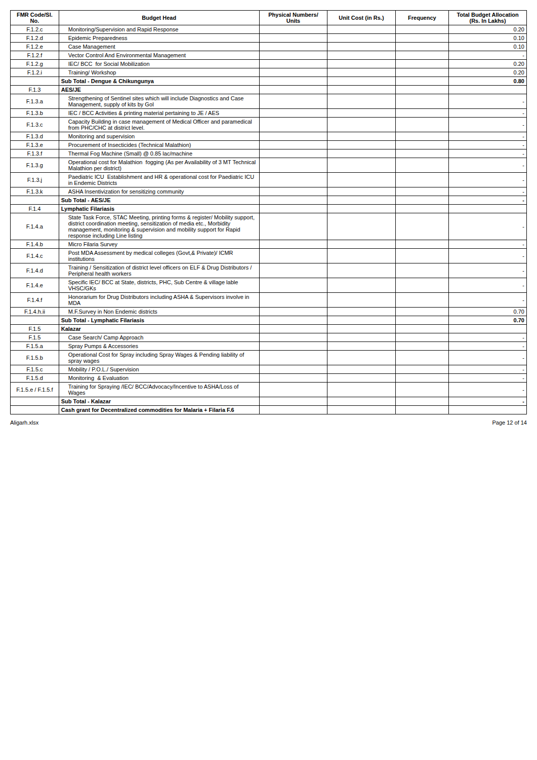| FMR Code/Sl. No. | Budget Head | Physical Numbers/ Units | Unit Cost (in Rs.) | Frequency | Total Budget Allocation (Rs. In Lakhs) |
| --- | --- | --- | --- | --- | --- |
| F.1.2.c | Monitoring/Supervision and Rapid Response | | | | 0.20 |
| F.1.2.d | Epidemic Preparedness | | | | 0.10 |
| F.1.2.e | Case Management | | | | 0.10 |
| F.1.2.f | Vector Control And Environmental Management | | | | - |
| F.1.2.g | IEC/ BCC for Social Mobilization | | | | 0.20 |
| F.1.2.i | Training/ Workshop | | | | 0.20 |
| | Sub Total - Dengue & Chikungunya | | | | 0.80 |
| F.1.3 | AES/JE | | | | |
| F.1.3.a | Strengthening of Sentinel sites which will include Diagnostics and Case Management, supply of kits by GoI | | | | - |
| F.1.3.b | IEC / BCC Activities & printing material pertaining to JE / AES | | | | - |
| F.1.3.c | Capacity Building in case management of Medical Officer and paramedical from PHC/CHC at district level. | | | | - |
| F.1.3.d | Monitoring and supervision | | | | - |
| F.1.3.e | Procurement of Insecticides (Technical Malathion) | | | | - |
| F.1.3.f | Thermal Fog Machine (Small) @ 0.85 lac/machine | | | | - |
| F.1.3.g | Operational cost for Malathion fogging (As per Availability of 3 MT Technical Malathion per district) | | | | - |
| F.1.3.j | Paediatric ICU Establishment and HR & operational cost for Paediatric ICU in Endemic Districts | | | | - |
| F.1.3.k | ASHA Insentivization for sensitizing community | | | | - |
| | Sub Total - AES/JE | | | | - |
| F.1.4 | Lymphatic Filariasis | | | | |
| F.1.4.a | State Task Force, STAC Meeting, printing forms & register/ Mobility support, district coordination meeting, sensitization of media etc., Morbidity management, monitoring & supervision and mobility support for Rapid response including Line listing | | | | - |
| F.1.4.b | Micro Filaria Survey | | | | - |
| F.1.4.c | Post MDA Assessment by medical colleges (Govt,& Private)/ ICMR institutions | | | | - |
| F.1.4.d | Training / Sensitization of district level officers on ELF & Drug Distributors / Peripheral health workers | | | | - |
| F.1.4.e | Specific IEC/ BCC at State, districts, PHC, Sub Centre & village lable VHSC/GKs | | | | - |
| F.1.4.f | Honorarium for Drug Distributors including ASHA & Supervisors involve in MDA | | | | - |
| F.1.4.h.ii | M.F.Survey in Non Endemic districts | | | | 0.70 |
| | Sub Total - Lymphatic Filariasis | | | | 0.70 |
| F.1.5 | Kalazar | | | | |
| F.1.5 | Case Search/ Camp Approach | | | | - |
| F.1.5.a | Spray Pumps & Accessories | | | | - |
| F.1.5.b | Operational Cost for Spray including Spray Wages & Pending liability of spray wages | | | | - |
| F.1.5.c | Mobility / P.O.L./ Supervision | | | | - |
| F.1.5.d | Monitoring & Evaluation | | | | - |
| F.1.5.e / F.1.5.f | Training for Spraying /IEC/ BCC/Advocacy/Incentive to ASHA/Loss of Wages | | | | - |
| | Sub Total - Kalazar | | | | - |
| | Cash grant for Decentralized commodities for Malaria + Filaria F.6 | | | | |
Aligarh.xlsx
Page 12 of 14